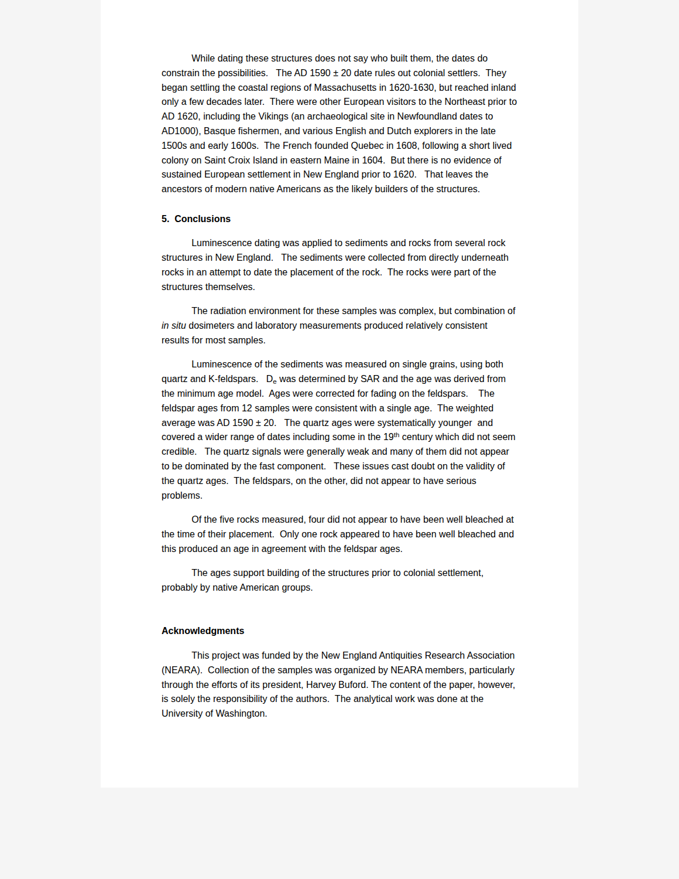While dating these structures does not say who built them, the dates do constrain the possibilities. The AD 1590 ± 20 date rules out colonial settlers. They began settling the coastal regions of Massachusetts in 1620-1630, but reached inland only a few decades later. There were other European visitors to the Northeast prior to AD 1620, including the Vikings (an archaeological site in Newfoundland dates to AD1000), Basque fishermen, and various English and Dutch explorers in the late 1500s and early 1600s. The French founded Quebec in 1608, following a short lived colony on Saint Croix Island in eastern Maine in 1604. But there is no evidence of sustained European settlement in New England prior to 1620. That leaves the ancestors of modern native Americans as the likely builders of the structures.
5. Conclusions
Luminescence dating was applied to sediments and rocks from several rock structures in New England. The sediments were collected from directly underneath rocks in an attempt to date the placement of the rock. The rocks were part of the structures themselves.
The radiation environment for these samples was complex, but combination of in situ dosimeters and laboratory measurements produced relatively consistent results for most samples.
Luminescence of the sediments was measured on single grains, using both quartz and K-feldspars. De was determined by SAR and the age was derived from the minimum age model. Ages were corrected for fading on the feldspars. The feldspar ages from 12 samples were consistent with a single age. The weighted average was AD 1590 ± 20. The quartz ages were systematically younger and covered a wider range of dates including some in the 19th century which did not seem credible. The quartz signals were generally weak and many of them did not appear to be dominated by the fast component. These issues cast doubt on the validity of the quartz ages. The feldspars, on the other, did not appear to have serious problems.
Of the five rocks measured, four did not appear to have been well bleached at the time of their placement. Only one rock appeared to have been well bleached and this produced an age in agreement with the feldspar ages.
The ages support building of the structures prior to colonial settlement, probably by native American groups.
Acknowledgments
This project was funded by the New England Antiquities Research Association (NEARA). Collection of the samples was organized by NEARA members, particularly through the efforts of its president, Harvey Buford. The content of the paper, however, is solely the responsibility of the authors. The analytical work was done at the University of Washington.